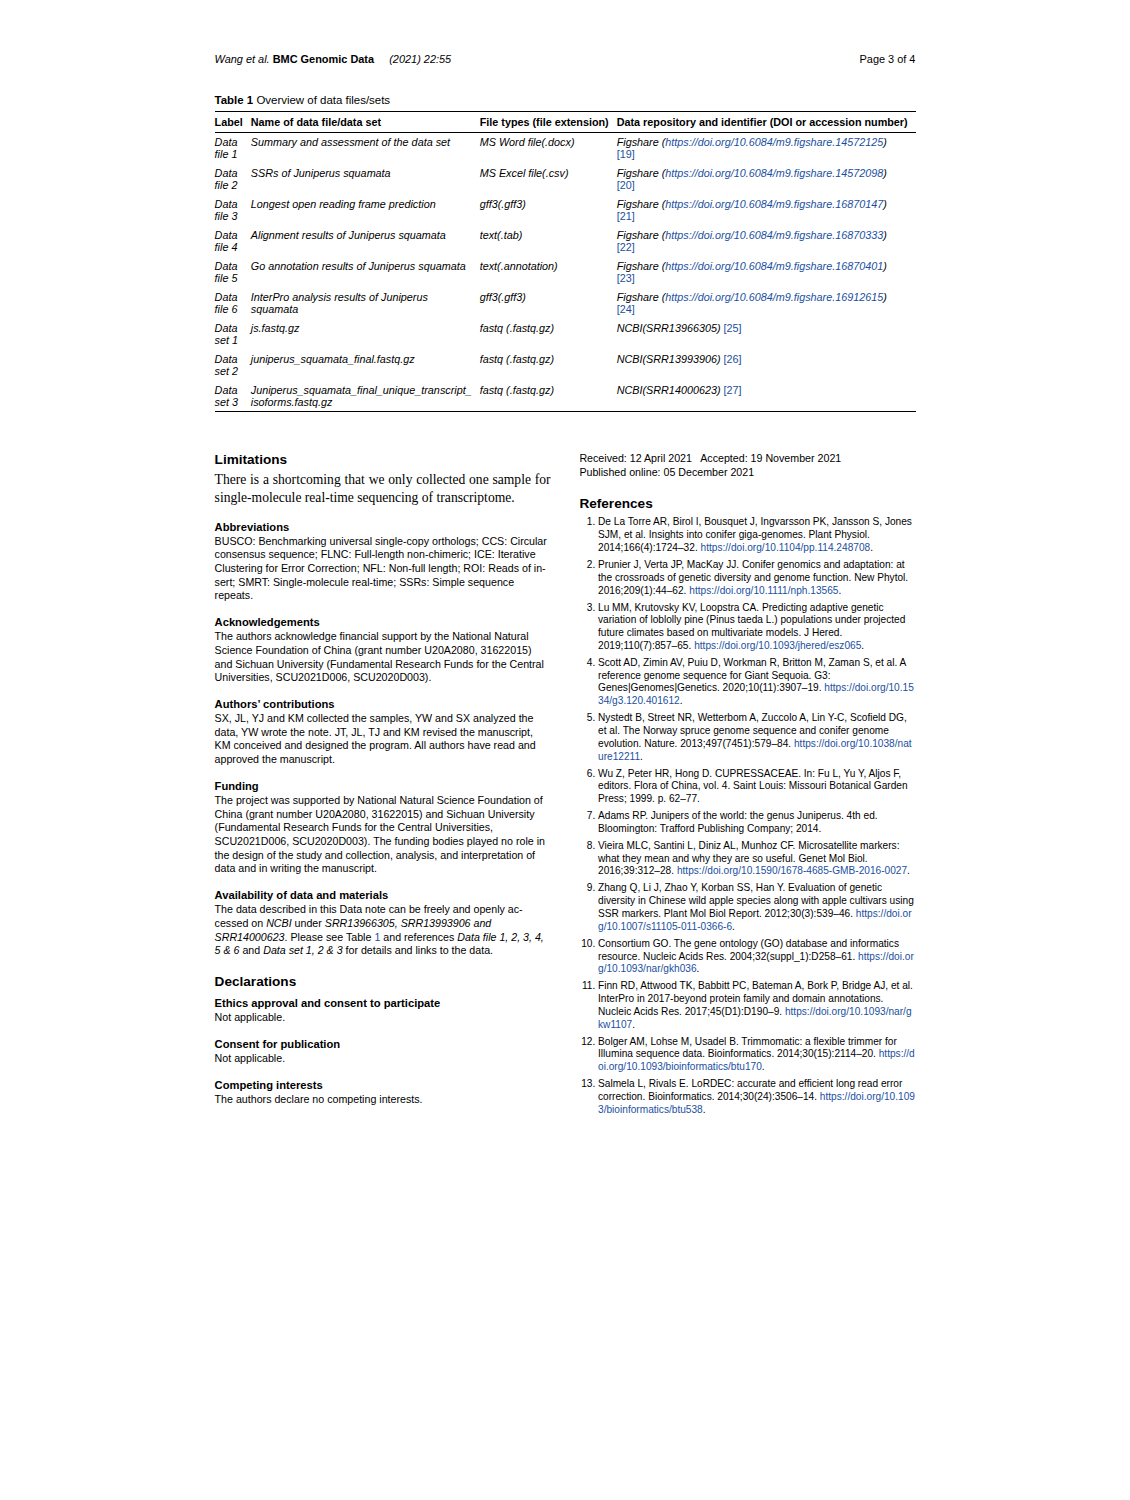Wang et al. BMC Genomic Data (2021) 22:55
Page 3 of 4
Table 1 Overview of data files/sets
| Label | Name of data file/data set | File types (file extension) | Data repository and identifier (DOI or accession number) |
| --- | --- | --- | --- |
| Data file 1 | Summary and assessment of the data set | MS Word file(.docx) | Figshare ( https://doi.org/10.6084/m9.figshare.14572125 ) [19] |
| Data file 2 | SSRs of Juniperus squamata | MS Excel file(.csv) | Figshare ( https://doi.org/10.6084/m9.figshare.14572098 ) [20] |
| Data file 3 | Longest open reading frame prediction | gff3(.gff3) | Figshare ( https://doi.org/10.6084/m9.figshare.16870147 ) [21] |
| Data file 4 | Alignment results of Juniperus squamata | text(.tab) | Figshare ( https://doi.org/10.6084/m9.figshare.16870333 ) [22] |
| Data file 5 | Go annotation results of Juniperus squamata | text(.annotation) | Figshare ( https://doi.org/10.6084/m9.figshare.16870401 ) [23] |
| Data file 6 | InterPro analysis results of Juniperus squamata | gff3(.gff3) | Figshare ( https://doi.org/10.6084/m9.figshare.16912615 ) [24] |
| Data set 1 | js.fastq.gz | fastq (.fastq.gz) | NCBI(SRR13966305) [25] |
| Data set 2 | juniperus_squamata_final.fastq.gz | fastq (.fastq.gz) | NCBI(SRR13993906) [26] |
| Data set 3 | Juniperus_squamata_final_unique_transcript_ isoforms.fastq.gz | fastq (.fastq.gz) | NCBI(SRR14000623) [27] |
Limitations
There is a shortcoming that we only collected one sample for single-molecule real-time sequencing of transcriptome.
Abbreviations
BUSCO: Benchmarking universal single-copy orthologs; CCS: Circular consensus sequence; FLNC: Full-length non-chimeric; ICE: Iterative Clustering for Error Correction; NFL: Non-full length; ROI: Reads of insert; SMRT: Single-molecule real-time; SSRs: Simple sequence repeats.
Acknowledgements
The authors acknowledge financial support by the National Natural Science Foundation of China (grant number U20A2080, 31622015) and Sichuan University (Fundamental Research Funds for the Central Universities, SCU2021D006, SCU2020D003).
Authors’ contributions
SX, JL, YJ and KM collected the samples, YW and SX analyzed the data, YW wrote the note. JT, JL, TJ and KM revised the manuscript, KM conceived and designed the program. All authors have read and approved the manuscript.
Funding
The project was supported by National Natural Science Foundation of China (grant number U20A2080, 31622015) and Sichuan University (Fundamental Research Funds for the Central Universities, SCU2021D006, SCU2020D003). The funding bodies played no role in the design of the study and collection, analysis, and interpretation of data and in writing the manuscript.
Availability of data and materials
The data described in this Data note can be freely and openly accessed on NCBI under SRR13966305, SRR13993906 and SRR14000623. Please see Table 1 and references Data file 1, 2, 3, 4, 5 & 6 and Data set 1, 2 & 3 for details and links to the data.
Declarations
Ethics approval and consent to participate
Not applicable.
Consent for publication
Not applicable.
Competing interests
The authors declare no competing interests.
Received: 12 April 2021 Accepted: 19 November 2021
Published online: 05 December 2021
References
De La Torre AR, Birol I, Bousquet J, Ingvarsson PK, Jansson S, Jones SJM, et al. Insights into conifer giga-genomes. Plant Physiol. 2014;166(4):1724–32. https://doi.org/10.1104/pp.114.248708.
Prunier J, Verta JP, MacKay JJ. Conifer genomics and adaptation: at the crossroads of genetic diversity and genome function. New Phytol. 2016;209(1):44–62. https://doi.org/10.1111/nph.13565.
Lu MM, Krutovsky KV, Loopstra CA. Predicting adaptive genetic variation of loblolly pine (Pinus taeda L.) populations under projected future climates based on multivariate models. J Hered. 2019;110(7):857–65. https://doi.org/10.1093/jhered/esz065.
Scott AD, Zimin AV, Puiu D, Workman R, Britton M, Zaman S, et al. A reference genome sequence for Giant Sequoia. G3: Genes|Genomes|Genetics. 2020;10(11):3907–19. https://doi.org/10.1534/g3.120.401612.
Nystedt B, Street NR, Wetterbom A, Zuccolo A, Lin Y-C, Scofield DG, et al. The Norway spruce genome sequence and conifer genome evolution. Nature. 2013;497(7451):579–84. https://doi.org/10.1038/nature12211.
Wu Z, Peter HR, Hong D. CUPRESSACEAE. In: Fu L, Yu Y, Aljos F, editors. Flora of China, vol. 4. Saint Louis: Missouri Botanical Garden Press; 1999. p. 62–77.
Adams RP. Junipers of the world: the genus Juniperus. 4th ed. Bloomington: Trafford Publishing Company; 2014.
Vieira MLC, Santini L, Diniz AL, Munhoz CF. Microsatellite markers: what they mean and why they are so useful. Genet Mol Biol. 2016;39:312–28. https://doi.org/10.1590/1678-4685-GMB-2016-0027.
Zhang Q, Li J, Zhao Y, Korban SS, Han Y. Evaluation of genetic diversity in Chinese wild apple species along with apple cultivars using SSR markers. Plant Mol Biol Report. 2012;30(3):539–46. https://doi.org/10.1007/s11105-011-0366-6.
Consortium GO. The gene ontology (GO) database and informatics resource. Nucleic Acids Res. 2004;32(suppl_1):D258–61. https://doi.org/10.1093/nar/gkh036.
Finn RD, Attwood TK, Babbitt PC, Bateman A, Bork P, Bridge AJ, et al. InterPro in 2017-beyond protein family and domain annotations. Nucleic Acids Res. 2017;45(D1):D190–9. https://doi.org/10.1093/nar/gkw1107.
Bolger AM, Lohse M, Usadel B. Trimmomatic: a flexible trimmer for Illumina sequence data. Bioinformatics. 2014;30(15):2114–20. https://doi.org/10.1093/bioinformatics/btu170.
Salmela L, Rivals E. LoRDEC: accurate and efficient long read error correction. Bioinformatics. 2014;30(24):3506–14. https://doi.org/10.1093/bioinformatics/btu538.